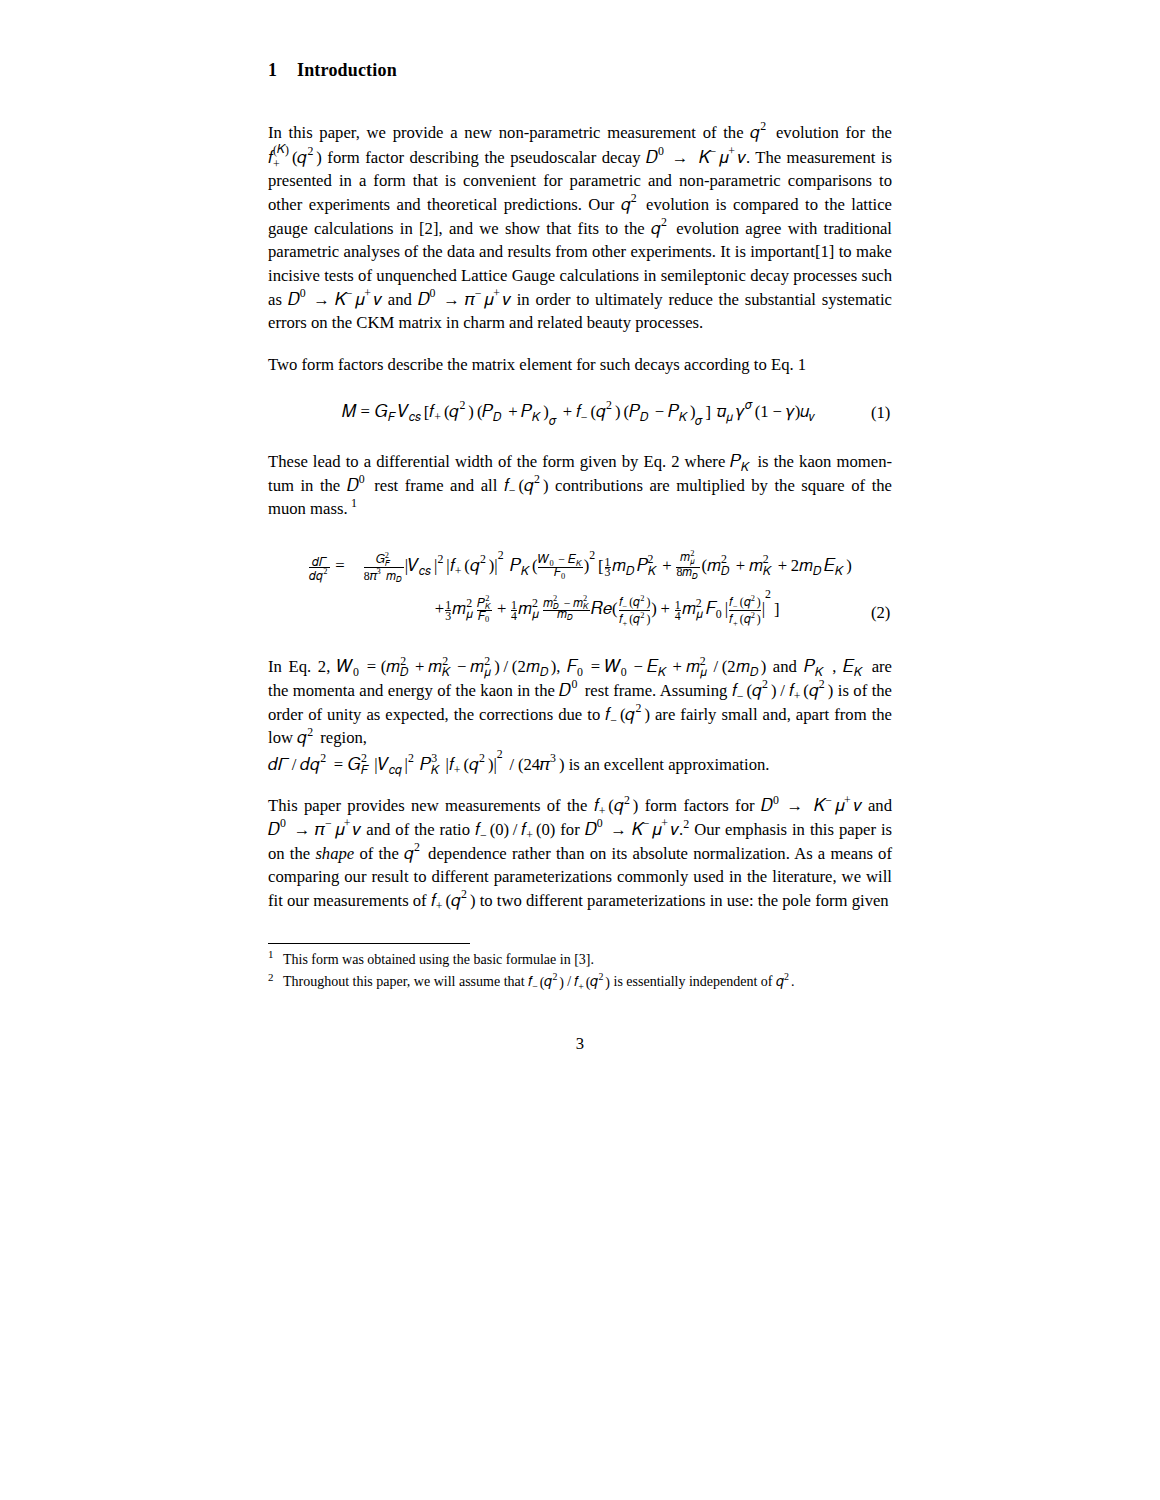1 Introduction
In this paper, we provide a new non-parametric measurement of the q2 evolution for the f+(K)(q2) form factor describing the pseudoscalar decay D0→ K−μ+ν. The measurement is presented in a form that is convenient for parametric and non-parametric comparisons to other experiments and theoretical predictions. Our q2 evolution is compared to the lattice gauge calculations in [2], and we show that fits to the q2 evolution agree with traditional parametric analyses of the data and results from other experiments. It is important[1] to make incisive tests of unquenched Lattice Gauge calculations in semileptonic decay processes such as D0→K−μ+ν and D0→π−μ+ν in order to ultimately reduce the substantial systematic errors on the CKM matrix in charm and related beauty processes.
Two form factors describe the matrix element for such decays according to Eq. 1
M=GFVcs [ f+(q2) (PD+PK)σ + f−(q2) (PD−PK)σ ] u¯μ γσ (1−γ) uν (1)
These lead to a differential width of the form given by Eq. 2 where PK is the kaon momentum in the D0 rest frame and all f−(q2) contributions are multiplied by the square of the muon mass. 1
dΓdq2 = GF28π3mD |Vcs|2 |f+(q2)|2 PK (W0−EKF0)2 [ 13mDPK2 + mμ28mD (mD2+mK2+2mDEK) + 13mμ2PK2F0 + 14mμ2 mD2−mK2mD Re (f−(q2)f+(q2)) + 14mμ2F0 |f−(q2)f+(q2)|2 ] (2)
In Eq. 2, W0=(mD2+mK2−mμ2)/(2mD), F0=W0−EK+mμ2/(2mD) and PK , EK are the momenta and energy of the kaon in the D0 rest frame. Assuming f−(q2)/f+(q2) is of the order of unity as expected, the corrections due to f−(q2) are fairly small and, apart from the low q2 region,
dΓ/dq2=GF2|Vcq|2PK3|f+(q2)|2/(24π3) is an excellent approximation.
This paper provides new measurements of the f+(q2) form factors for D0→ K−μ+ν and D0→π−μ+ν and of the ratio f−(0)/f+(0) for D0→K−μ+ν.2 Our emphasis in this paper is on the shape of the q2 dependence rather than on its absolute normalization. As a means of comparing our result to different parameterizations commonly used in the literature, we will fit our measurements of f+(q2) to two different parameterizations in use: the pole form given
1 This form was obtained using the basic formulae in [3].
2 Throughout this paper, we will assume that f−(q2)/f+(q2) is essentially independent of q2.
3